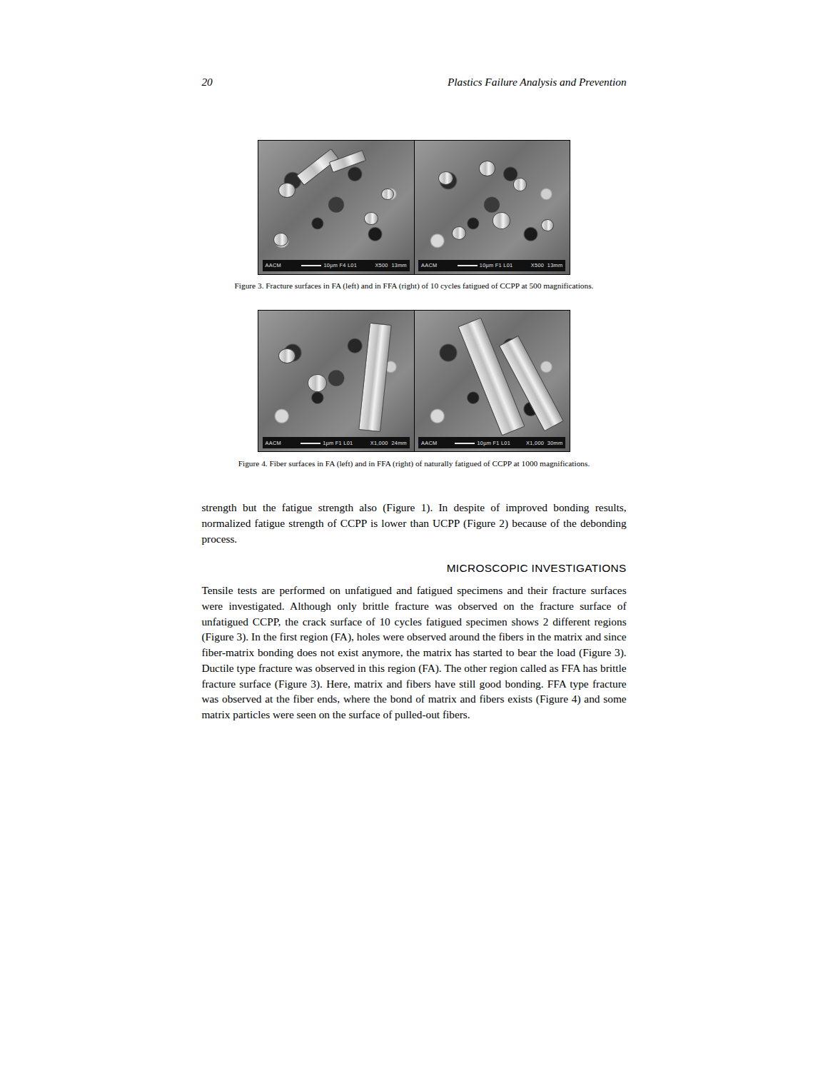20 Plastics Failure Analysis and Prevention
AACM 10µm F4 L01 X500 13mm
AACM 10µm F1 L01 X500 13mm
Figure 3. Fracture surfaces in FA (left) and in FFA (right) of 10 cycles fatigued of CCPP at 500 magnifications.
AACM 1µm F1 L01 X1,000 24mm
AACM 10µm F1 L01 X1,000 30mm
Figure 4. Fiber surfaces in FA (left) and in FFA (right) of naturally fatigued of CCPP at 1000 magnifications.
strength but the fatigue strength also (Figure 1). In despite of improved bonding results, normalized fatigue strength of CCPP is lower than UCPP (Figure 2) because of the debonding process.
MICROSCOPIC INVESTIGATIONS
Tensile tests are performed on unfatigued and fatigued specimens and their fracture surfaces were investigated. Although only brittle fracture was observed on the fracture surface of unfatigued CCPP, the crack surface of 10 cycles fatigued specimen shows 2 different regions (Figure 3). In the first region (FA), holes were observed around the fibers in the matrix and since fiber-matrix bonding does not exist anymore, the matrix has started to bear the load (Figure 3). Ductile type fracture was observed in this region (FA). The other region called as FFA has brittle fracture surface (Figure 3). Here, matrix and fibers have still good bonding. FFA type fracture was observed at the fiber ends, where the bond of matrix and fibers exists (Figure 4) and some matrix particles were seen on the surface of pulled-out fibers.